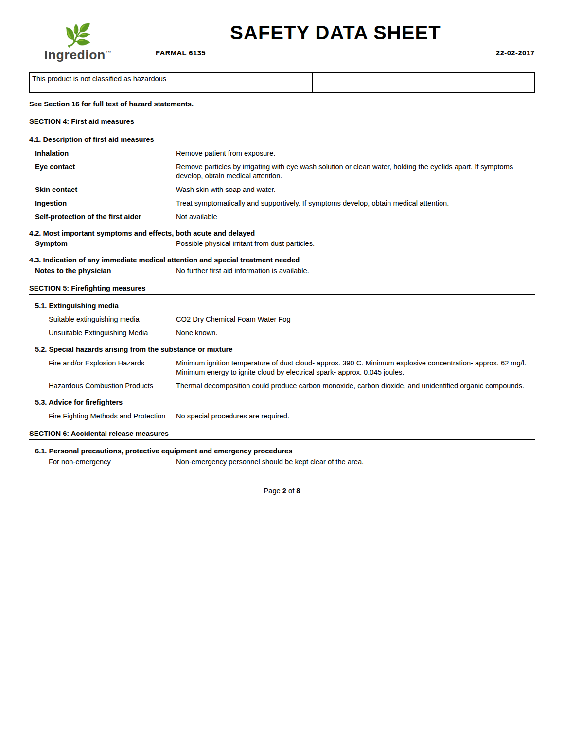🌿
Ingredion™
SAFETY DATA SHEET
FARMAL 6135 22-02-2017
| This product is not classified as hazardous | | | | |
See Section 16 for full text of hazard statements.
SECTION 4: First aid measures
4.1. Description of first aid measures
Inhalation
Remove patient from exposure.
Eye contact
Remove particles by irrigating with eye wash solution or clean water, holding the eyelids apart. If symptoms develop, obtain medical attention.
Skin contact
Wash skin with soap and water.
Ingestion
Treat symptomatically and supportively. If symptoms develop, obtain medical attention.
Self-protection of the first aider
Not available
4.2. Most important symptoms and effects, both acute and delayed
Symptom
Possible physical irritant from dust particles.
4.3. Indication of any immediate medical attention and special treatment needed
Notes to the physician
No further first aid information is available.
SECTION 5: Firefighting measures
5.1. Extinguishing media
Suitable extinguishing media
CO2 Dry Chemical Foam Water Fog
Unsuitable Extinguishing Media
None known.
5.2. Special hazards arising from the substance or mixture
Fire and/or Explosion Hazards
Minimum ignition temperature of dust cloud- approx. 390 C. Minimum explosive concentration- approx. 62 mg/l. Minimum energy to ignite cloud by electrical spark- approx. 0.045 joules.
Hazardous Combustion Products
Thermal decomposition could produce carbon monoxide, carbon dioxide, and unidentified organic compounds.
5.3. Advice for firefighters
Fire Fighting Methods and Protection
No special procedures are required.
SECTION 6: Accidental release measures
6.1. Personal precautions, protective equipment and emergency procedures
For non-emergency
Non-emergency personnel should be kept clear of the area.
Page 2 of 8